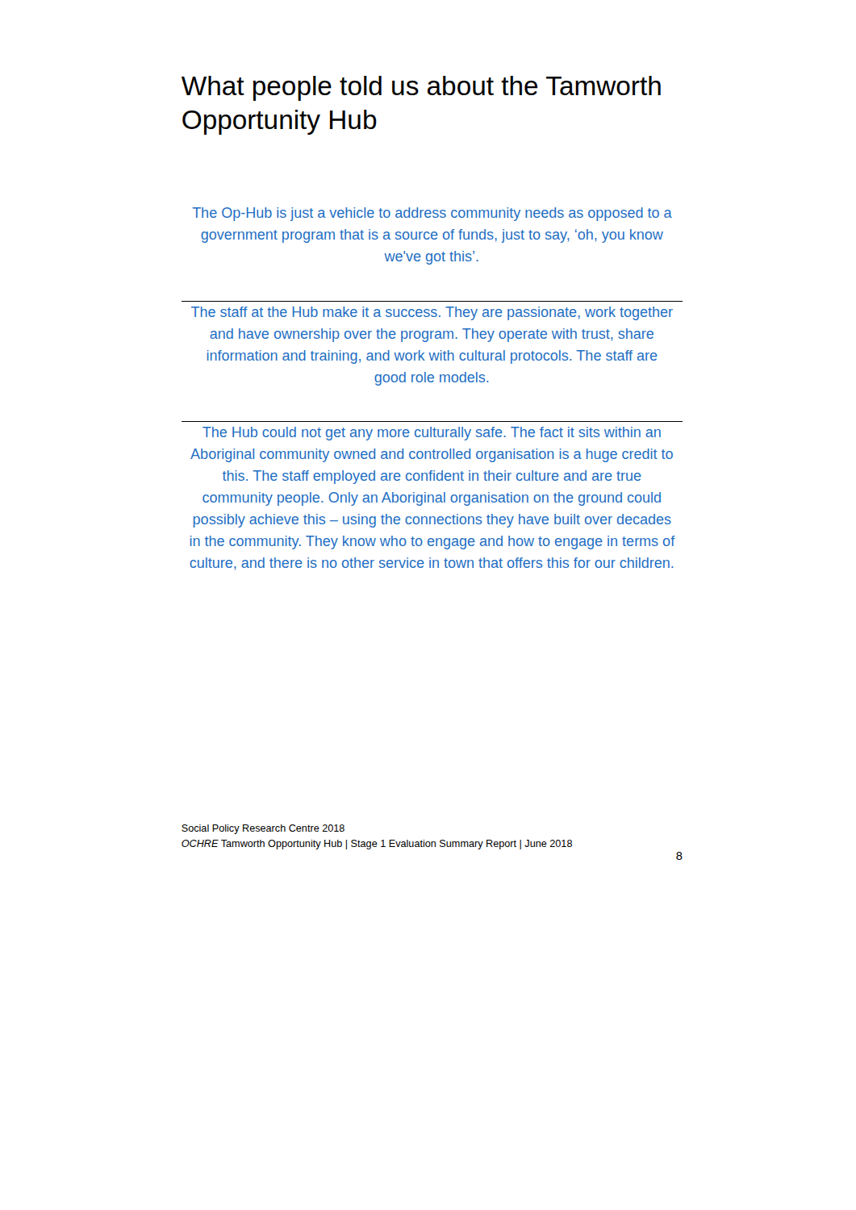What people told us about the Tamworth Opportunity Hub
The Op-Hub is just a vehicle to address community needs as opposed to a government program that is a source of funds, just to say, ‘oh, you know we've got this’.
The staff at the Hub make it a success. They are passionate, work together and have ownership over the program. They operate with trust, share information and training, and work with cultural protocols. The staff are good role models.
The Hub could not get any more culturally safe. The fact it sits within an Aboriginal community owned and controlled organisation is a huge credit to this. The staff employed are confident in their culture and are true community people. Only an Aboriginal organisation on the ground could possibly achieve this – using the connections they have built over decades in the community. They know who to engage and how to engage in terms of culture, and there is no other service in town that offers this for our children.
Social Policy Research Centre 2018
OCHRE Tamworth Opportunity Hub | Stage 1 Evaluation Summary Report | June 2018
8